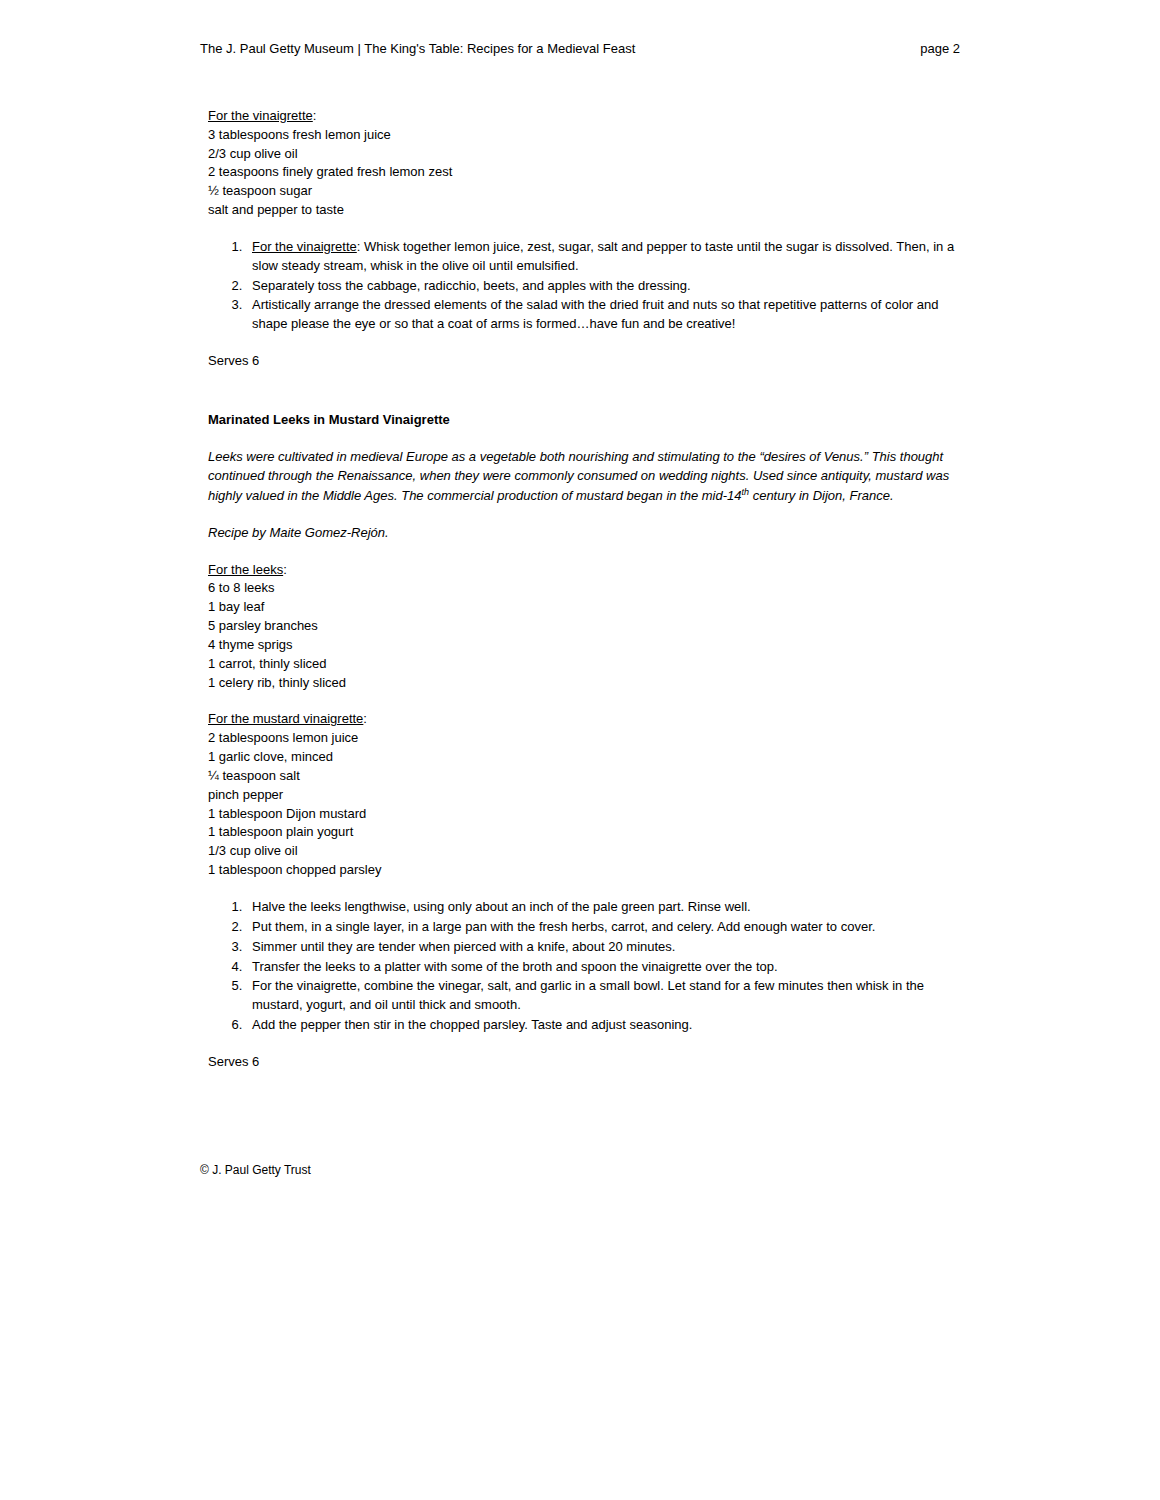The J. Paul Getty Museum | The King's Table: Recipes for a Medieval Feast
page 2
For the vinaigrette:
3 tablespoons fresh lemon juice
2/3 cup olive oil
2 teaspoons finely grated fresh lemon zest
½ teaspoon sugar
salt and pepper to taste
For the vinaigrette: Whisk together lemon juice, zest, sugar, salt and pepper to taste until the sugar is dissolved. Then, in a slow steady stream, whisk in the olive oil until emulsified.
Separately toss the cabbage, radicchio, beets, and apples with the dressing.
Artistically arrange the dressed elements of the salad with the dried fruit and nuts so that repetitive patterns of color and shape please the eye or so that a coat of arms is formed…have fun and be creative!
Serves 6
Marinated Leeks in Mustard Vinaigrette
Leeks were cultivated in medieval Europe as a vegetable both nourishing and stimulating to the “desires of Venus.” This thought continued through the Renaissance, when they were commonly consumed on wedding nights. Used since antiquity, mustard was highly valued in the Middle Ages. The commercial production of mustard began in the mid-14th century in Dijon, France.
Recipe by Maite Gomez-Rejón.
For the leeks:
6 to 8 leeks
1 bay leaf
5 parsley branches
4 thyme sprigs
1 carrot, thinly sliced
1 celery rib, thinly sliced
For the mustard vinaigrette:
2 tablespoons lemon juice
1 garlic clove, minced
¼ teaspoon salt
pinch pepper
1 tablespoon Dijon mustard
1 tablespoon plain yogurt
1/3 cup olive oil
1 tablespoon chopped parsley
Halve the leeks lengthwise, using only about an inch of the pale green part. Rinse well.
Put them, in a single layer, in a large pan with the fresh herbs, carrot, and celery. Add enough water to cover.
Simmer until they are tender when pierced with a knife, about 20 minutes.
Transfer the leeks to a platter with some of the broth and spoon the vinaigrette over the top.
For the vinaigrette, combine the vinegar, salt, and garlic in a small bowl. Let stand for a few minutes then whisk in the mustard, yogurt, and oil until thick and smooth.
Add the pepper then stir in the chopped parsley. Taste and adjust seasoning.
Serves 6
© J. Paul Getty Trust